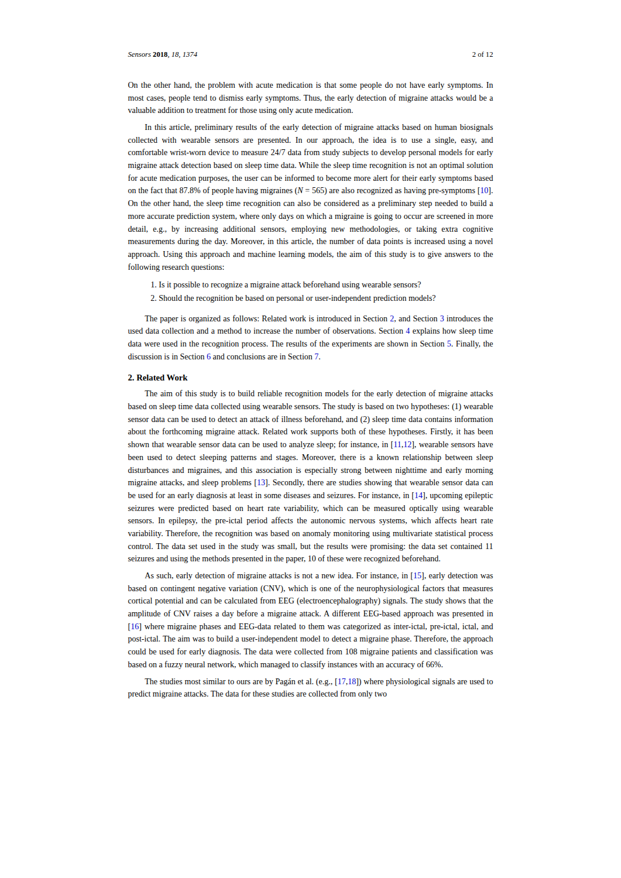Sensors 2018, 18, 1374
2 of 12
On the other hand, the problem with acute medication is that some people do not have early symptoms. In most cases, people tend to dismiss early symptoms. Thus, the early detection of migraine attacks would be a valuable addition to treatment for those using only acute medication.
In this article, preliminary results of the early detection of migraine attacks based on human biosignals collected with wearable sensors are presented. In our approach, the idea is to use a single, easy, and comfortable wrist-worn device to measure 24/7 data from study subjects to develop personal models for early migraine attack detection based on sleep time data. While the sleep time recognition is not an optimal solution for acute medication purposes, the user can be informed to become more alert for their early symptoms based on the fact that 87.8% of people having migraines (N = 565) are also recognized as having pre-symptoms [10]. On the other hand, the sleep time recognition can also be considered as a preliminary step needed to build a more accurate prediction system, where only days on which a migraine is going to occur are screened in more detail, e.g., by increasing additional sensors, employing new methodologies, or taking extra cognitive measurements during the day. Moreover, in this article, the number of data points is increased using a novel approach. Using this approach and machine learning models, the aim of this study is to give answers to the following research questions:
Is it possible to recognize a migraine attack beforehand using wearable sensors?
Should the recognition be based on personal or user-independent prediction models?
The paper is organized as follows: Related work is introduced in Section 2, and Section 3 introduces the used data collection and a method to increase the number of observations. Section 4 explains how sleep time data were used in the recognition process. The results of the experiments are shown in Section 5. Finally, the discussion is in Section 6 and conclusions are in Section 7.
2. Related Work
The aim of this study is to build reliable recognition models for the early detection of migraine attacks based on sleep time data collected using wearable sensors. The study is based on two hypotheses: (1) wearable sensor data can be used to detect an attack of illness beforehand, and (2) sleep time data contains information about the forthcoming migraine attack. Related work supports both of these hypotheses. Firstly, it has been shown that wearable sensor data can be used to analyze sleep; for instance, in [11,12], wearable sensors have been used to detect sleeping patterns and stages. Moreover, there is a known relationship between sleep disturbances and migraines, and this association is especially strong between nighttime and early morning migraine attacks, and sleep problems [13]. Secondly, there are studies showing that wearable sensor data can be used for an early diagnosis at least in some diseases and seizures. For instance, in [14], upcoming epileptic seizures were predicted based on heart rate variability, which can be measured optically using wearable sensors. In epilepsy, the pre-ictal period affects the autonomic nervous systems, which affects heart rate variability. Therefore, the recognition was based on anomaly monitoring using multivariate statistical process control. The data set used in the study was small, but the results were promising: the data set contained 11 seizures and using the methods presented in the paper, 10 of these were recognized beforehand.
As such, early detection of migraine attacks is not a new idea. For instance, in [15], early detection was based on contingent negative variation (CNV), which is one of the neurophysiological factors that measures cortical potential and can be calculated from EEG (electroencephalography) signals. The study shows that the amplitude of CNV raises a day before a migraine attack. A different EEG-based approach was presented in [16] where migraine phases and EEG-data related to them was categorized as inter-ictal, pre-ictal, ictal, and post-ictal. The aim was to build a user-independent model to detect a migraine phase. Therefore, the approach could be used for early diagnosis. The data were collected from 108 migraine patients and classification was based on a fuzzy neural network, which managed to classify instances with an accuracy of 66%.
The studies most similar to ours are by Pagán et al. (e.g., [17,18]) where physiological signals are used to predict migraine attacks. The data for these studies are collected from only two